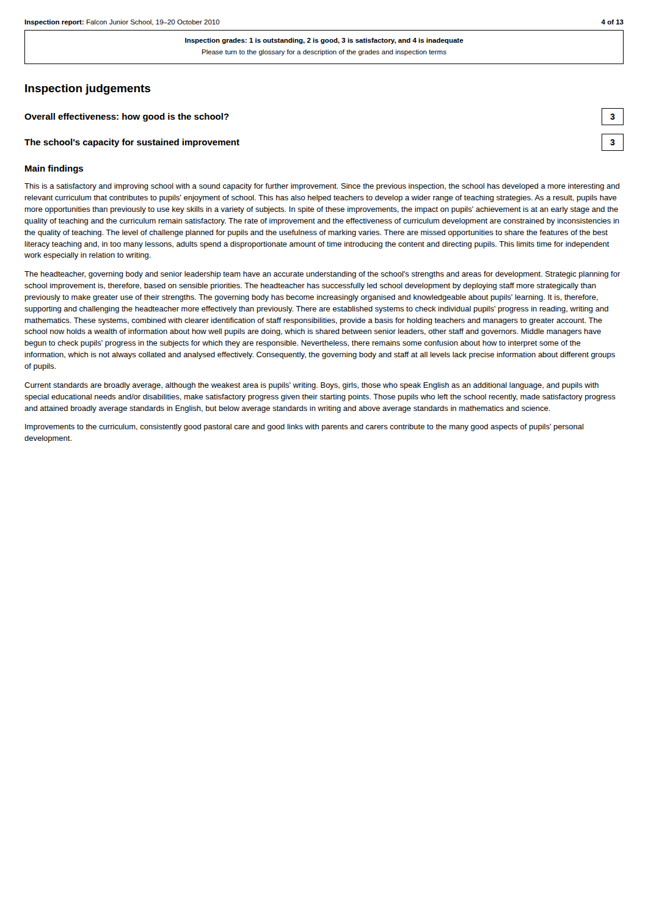Inspection report: Falcon Junior School, 19–20 October 2010
4 of 13
Inspection grades: 1 is outstanding, 2 is good, 3 is satisfactory, and 4 is inadequate
Please turn to the glossary for a description of the grades and inspection terms
Inspection judgements
Overall effectiveness: how good is the school?
3
The school's capacity for sustained improvement
3
Main findings
This is a satisfactory and improving school with a sound capacity for further improvement. Since the previous inspection, the school has developed a more interesting and relevant curriculum that contributes to pupils' enjoyment of school. This has also helped teachers to develop a wider range of teaching strategies. As a result, pupils have more opportunities than previously to use key skills in a variety of subjects. In spite of these improvements, the impact on pupils' achievement is at an early stage and the quality of teaching and the curriculum remain satisfactory. The rate of improvement and the effectiveness of curriculum development are constrained by inconsistencies in the quality of teaching. The level of challenge planned for pupils and the usefulness of marking varies. There are missed opportunities to share the features of the best literacy teaching and, in too many lessons, adults spend a disproportionate amount of time introducing the content and directing pupils. This limits time for independent work especially in relation to writing.
The headteacher, governing body and senior leadership team have an accurate understanding of the school's strengths and areas for development. Strategic planning for school improvement is, therefore, based on sensible priorities. The headteacher has successfully led school development by deploying staff more strategically than previously to make greater use of their strengths. The governing body has become increasingly organised and knowledgeable about pupils' learning. It is, therefore, supporting and challenging the headteacher more effectively than previously. There are established systems to check individual pupils' progress in reading, writing and mathematics. These systems, combined with clearer identification of staff responsibilities, provide a basis for holding teachers and managers to greater account. The school now holds a wealth of information about how well pupils are doing, which is shared between senior leaders, other staff and governors. Middle managers have begun to check pupils' progress in the subjects for which they are responsible. Nevertheless, there remains some confusion about how to interpret some of the information, which is not always collated and analysed effectively. Consequently, the governing body and staff at all levels lack precise information about different groups of pupils.
Current standards are broadly average, although the weakest area is pupils' writing. Boys, girls, those who speak English as an additional language, and pupils with special educational needs and/or disabilities, make satisfactory progress given their starting points. Those pupils who left the school recently, made satisfactory progress and attained broadly average standards in English, but below average standards in writing and above average standards in mathematics and science.
Improvements to the curriculum, consistently good pastoral care and good links with parents and carers contribute to the many good aspects of pupils' personal development.